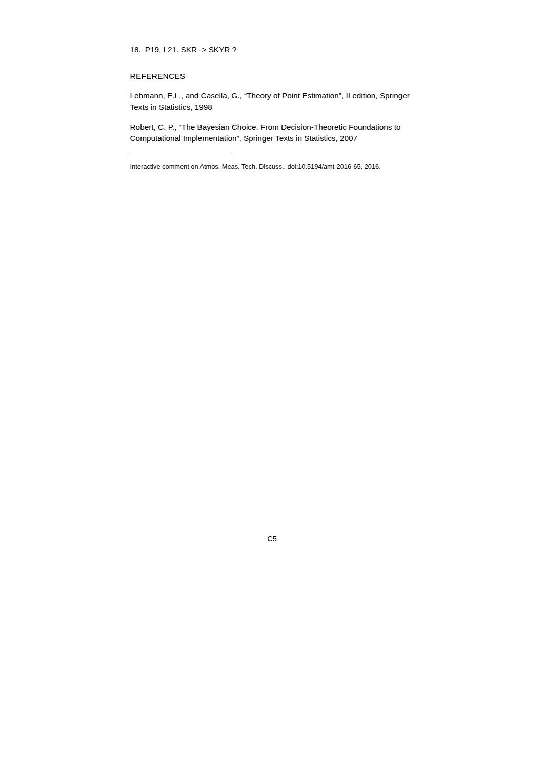18. P19, L21. SKR -> SKYR ?
REFERENCES
Lehmann, E.L., and Casella, G., “Theory of Point Estimation”, II edition, Springer Texts in Statistics, 1998
Robert, C. P., “The Bayesian Choice. From Decision-Theoretic Foundations to Computational Implementation”, Springer Texts in Statistics, 2007
Interactive comment on Atmos. Meas. Tech. Discuss., doi:10.5194/amt-2016-65, 2016.
C5